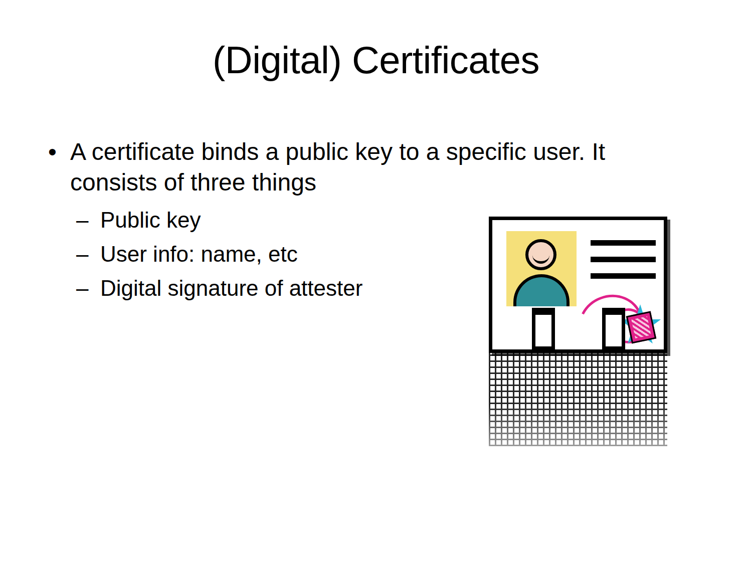(Digital) Certificates
A certificate binds a public key to a specific user. It consists of three things
Public key
User info: name, etc
Digital signature of attester